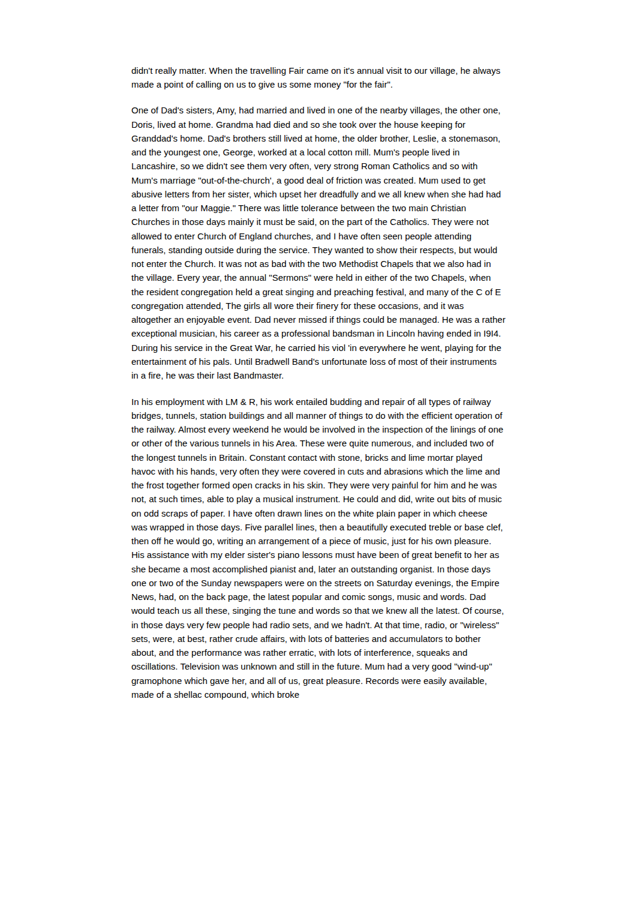didn't really matter. When the travelling Fair came on it's annual visit to our village, he always made a point of calling on us to give us some money "for the fair".
One of Dad's sisters, Amy, had married and lived in one of the nearby villages, the other one, Doris, lived at home. Grandma had died and so she took over the house keeping for Granddad's home. Dad's brothers still lived at home, the older brother, Leslie, a stonemason, and the youngest one, George, worked at a local cotton mill. Mum's people lived in Lancashire, so we didn't see them very often, very strong Roman Catholics and so with Mum's marriage "out-of-the-church', a good deal of friction was created. Mum used to get abusive letters from her sister, which upset her dreadfully and we all knew when she had had a letter from "our Maggie." There was little tolerance between the two main Christian Churches in those days mainly it must be said, on the part of the Catholics. They were not allowed to enter Church of England churches, and I have often seen people attending funerals, standing outside during the service. They wanted to show their respects, but would not enter the Church. It was not as bad with the two Methodist Chapels that we also had in the village. Every year, the annual "Sermons" were held in either of the two Chapels, when the resident congregation held a great singing and preaching festival, and many of the C of E congregation attended, The girls all wore their finery for these occasions, and it was altogether an enjoyable event. Dad never missed if things could be managed. He was a rather exceptional musician, his career as a professional bandsman in Lincoln having ended in I9I4. During his service in the Great War, he carried his viol 'in everywhere he went, playing for the entertainment of his pals. Until Bradwell Band's unfortunate loss of most of their instruments in a fire, he was their last Bandmaster.
In his employment with LM & R, his work entailed budding and repair of all types of railway bridges, tunnels, station buildings and all manner of things to do with the efficient operation of the railway. Almost every weekend he would be involved in the inspection of the linings of one or other of the various tunnels in his Area. These were quite numerous, and included two of the longest tunnels in Britain. Constant contact with stone, bricks and lime mortar played havoc with his hands, very often they were covered in cuts and abrasions which the lime and the frost together formed open cracks in his skin. They were very painful for him and he was not, at such times, able to play a musical instrument. He could and did, write out bits of music on odd scraps of paper. I have often drawn lines on the white plain paper in which cheese was wrapped in those days. Five parallel lines, then a beautifully executed treble or base clef, then off he would go, writing an arrangement of a piece of music, just for his own pleasure. His assistance with my elder sister's piano lessons must have been of great benefit to her as she became a most accomplished pianist and, later an outstanding organist. In those days one or two of the Sunday newspapers were on the streets on Saturday evenings, the Empire News, had, on the back page, the latest popular and comic songs, music and words. Dad would teach us all these, singing the tune and words so that we knew all the latest. Of course, in those days very few people had radio sets, and we hadn't. At that time, radio, or "wireless" sets, were, at best, rather crude affairs, with lots of batteries and accumulators to bother about, and the performance was rather erratic, with lots of interference, squeaks and oscillations. Television was unknown and still in the future. Mum had a very good "wind-up" gramophone which gave her, and all of us, great pleasure. Records were easily available, made of a shellac compound, which broke